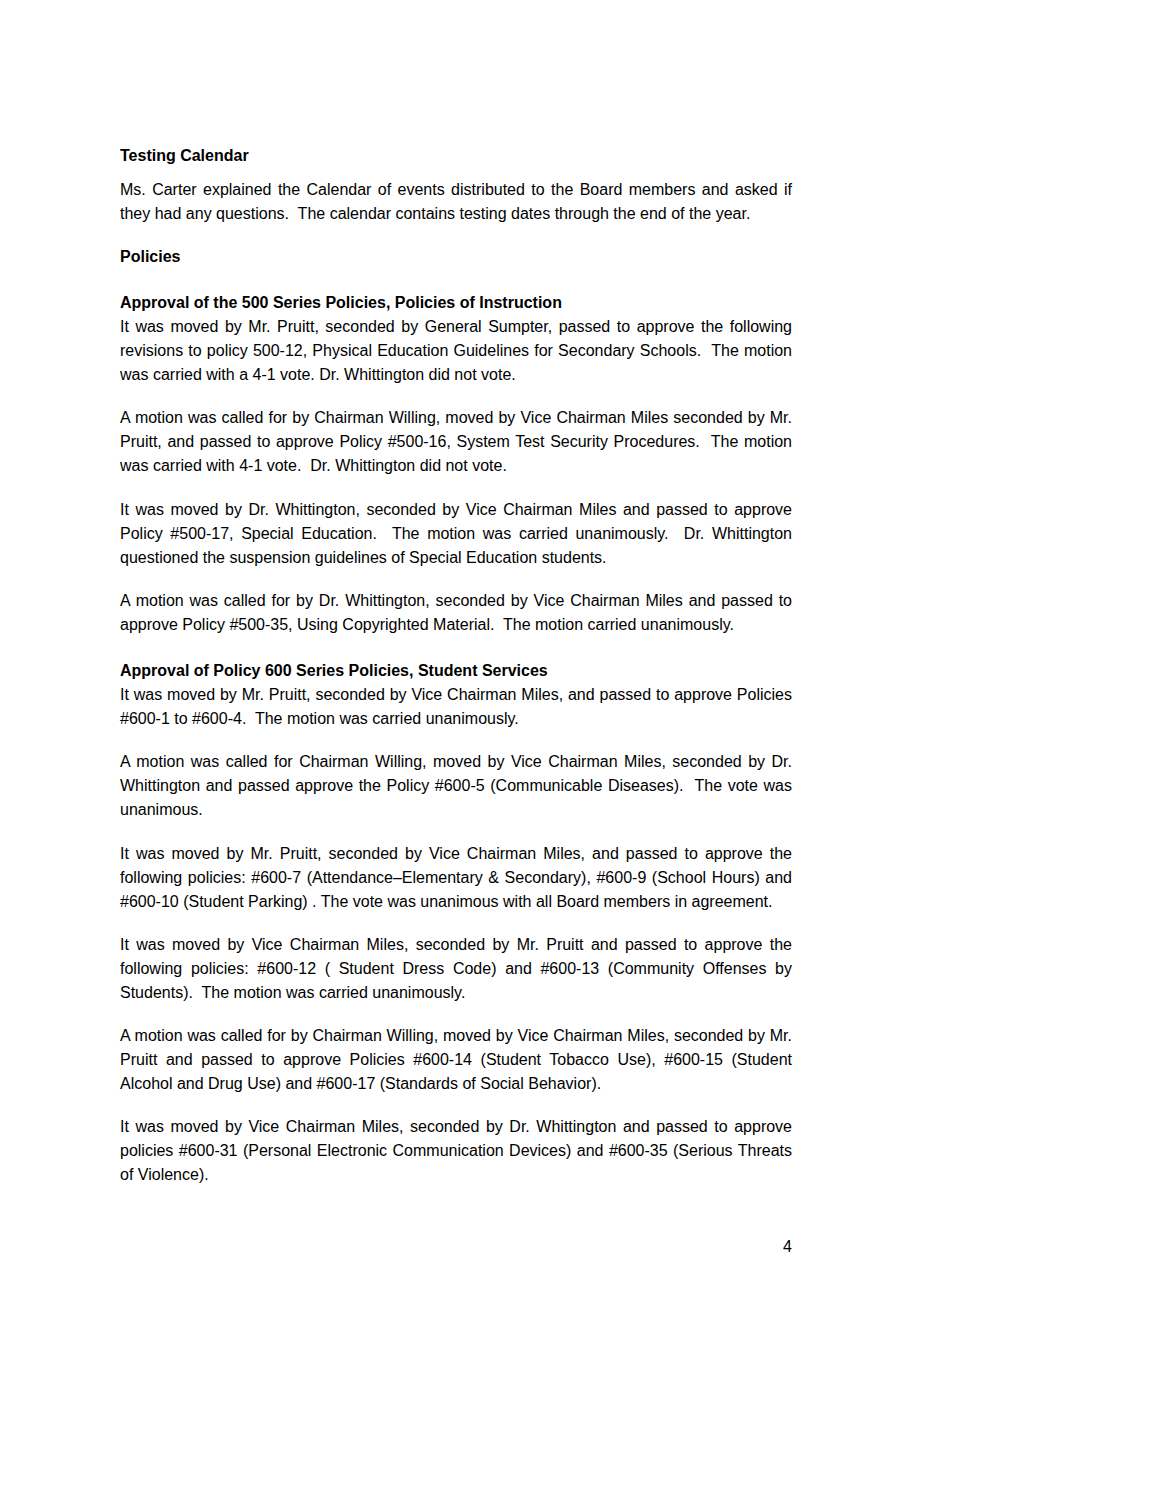Testing Calendar
Ms. Carter explained the Calendar of events distributed to the Board members and asked if they had any questions. The calendar contains testing dates through the end of the year.
Policies
Approval of the 500 Series Policies, Policies of Instruction
It was moved by Mr. Pruitt, seconded by General Sumpter, passed to approve the following revisions to policy 500-12, Physical Education Guidelines for Secondary Schools. The motion was carried with a 4-1 vote. Dr. Whittington did not vote.
A motion was called for by Chairman Willing, moved by Vice Chairman Miles seconded by Mr. Pruitt, and passed to approve Policy #500-16, System Test Security Procedures. The motion was carried with 4-1 vote. Dr. Whittington did not vote.
It was moved by Dr. Whittington, seconded by Vice Chairman Miles and passed to approve Policy #500-17, Special Education. The motion was carried unanimously. Dr. Whittington questioned the suspension guidelines of Special Education students.
A motion was called for by Dr. Whittington, seconded by Vice Chairman Miles and passed to approve Policy #500-35, Using Copyrighted Material. The motion carried unanimously.
Approval of Policy 600 Series Policies, Student Services
It was moved by Mr. Pruitt, seconded by Vice Chairman Miles, and passed to approve Policies #600-1 to #600-4. The motion was carried unanimously.
A motion was called for Chairman Willing, moved by Vice Chairman Miles, seconded by Dr. Whittington and passed approve the Policy #600-5 (Communicable Diseases). The vote was unanimous.
It was moved by Mr. Pruitt, seconded by Vice Chairman Miles, and passed to approve the following policies: #600-7 (Attendance–Elementary & Secondary), #600-9 (School Hours) and #600-10 (Student Parking) . The vote was unanimous with all Board members in agreement.
It was moved by Vice Chairman Miles, seconded by Mr. Pruitt and passed to approve the following policies: #600-12 ( Student Dress Code) and #600-13 (Community Offenses by Students). The motion was carried unanimously.
A motion was called for by Chairman Willing, moved by Vice Chairman Miles, seconded by Mr. Pruitt and passed to approve Policies #600-14 (Student Tobacco Use), #600-15 (Student Alcohol and Drug Use) and #600-17 (Standards of Social Behavior).
It was moved by Vice Chairman Miles, seconded by Dr. Whittington and passed to approve policies #600-31 (Personal Electronic Communication Devices) and #600-35 (Serious Threats of Violence).
4